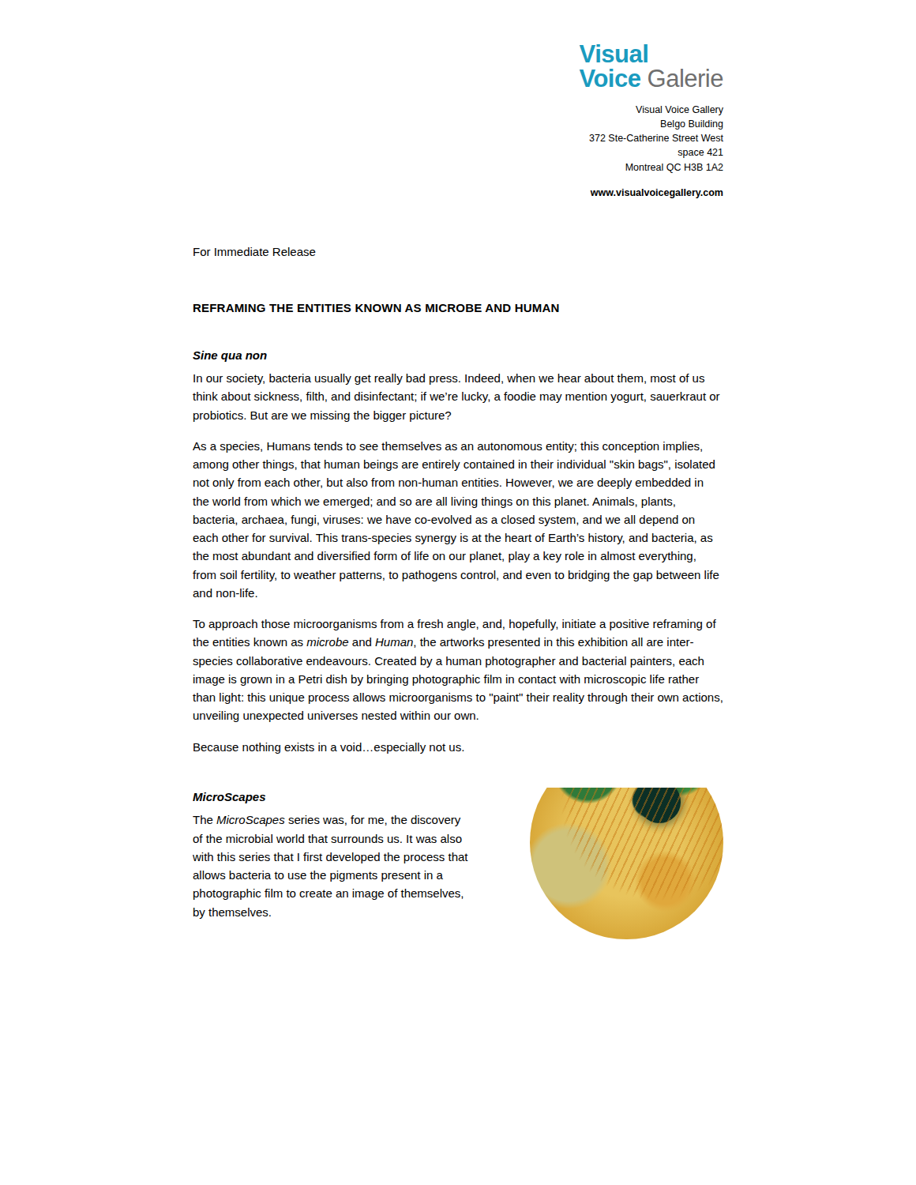Visual Voice Galerie
Visual Voice Gallery
Belgo Building
372 Ste-Catherine Street West
space 421
Montreal QC H3B 1A2
www.visualvoicegallery.com
For Immediate Release
Reframing the Entities Known as Microbe and Human
Sine qua non
In our society, bacteria usually get really bad press. Indeed, when we hear about them, most of us think about sickness, filth, and disinfectant; if we’re lucky, a foodie may mention yogurt, sauerkraut or probiotics. But are we missing the bigger picture?
As a species, Humans tends to see themselves as an autonomous entity; this conception implies, among other things, that human beings are entirely contained in their individual "skin bags", isolated not only from each other, but also from non-human entities. However, we are deeply embedded in the world from which we emerged; and so are all living things on this planet. Animals, plants, bacteria, archaea, fungi, viruses: we have co-evolved as a closed system, and we all depend on each other for survival. This trans-species synergy is at the heart of Earth’s history, and bacteria, as the most abundant and diversified form of life on our planet, play a key role in almost everything, from soil fertility, to weather patterns, to pathogens control, and even to bridging the gap between life and non-life.
To approach those microorganisms from a fresh angle, and, hopefully, initiate a positive reframing of the entities known as microbe and Human, the artworks presented in this exhibition all are inter-species collaborative endeavours. Created by a human photographer and bacterial painters, each image is grown in a Petri dish by bringing photographic film in contact with microscopic life rather than light: this unique process allows microorganisms to "paint" their reality through their own actions, unveiling unexpected universes nested within our own.
Because nothing exists in a void…especially not us.
MicroScapes
The MicroScapes series was, for me, the discovery of the microbial world that surrounds us. It was also with this series that I first developed the process that allows bacteria to use the pigments present in a photographic film to create an image of themselves, by themselves.